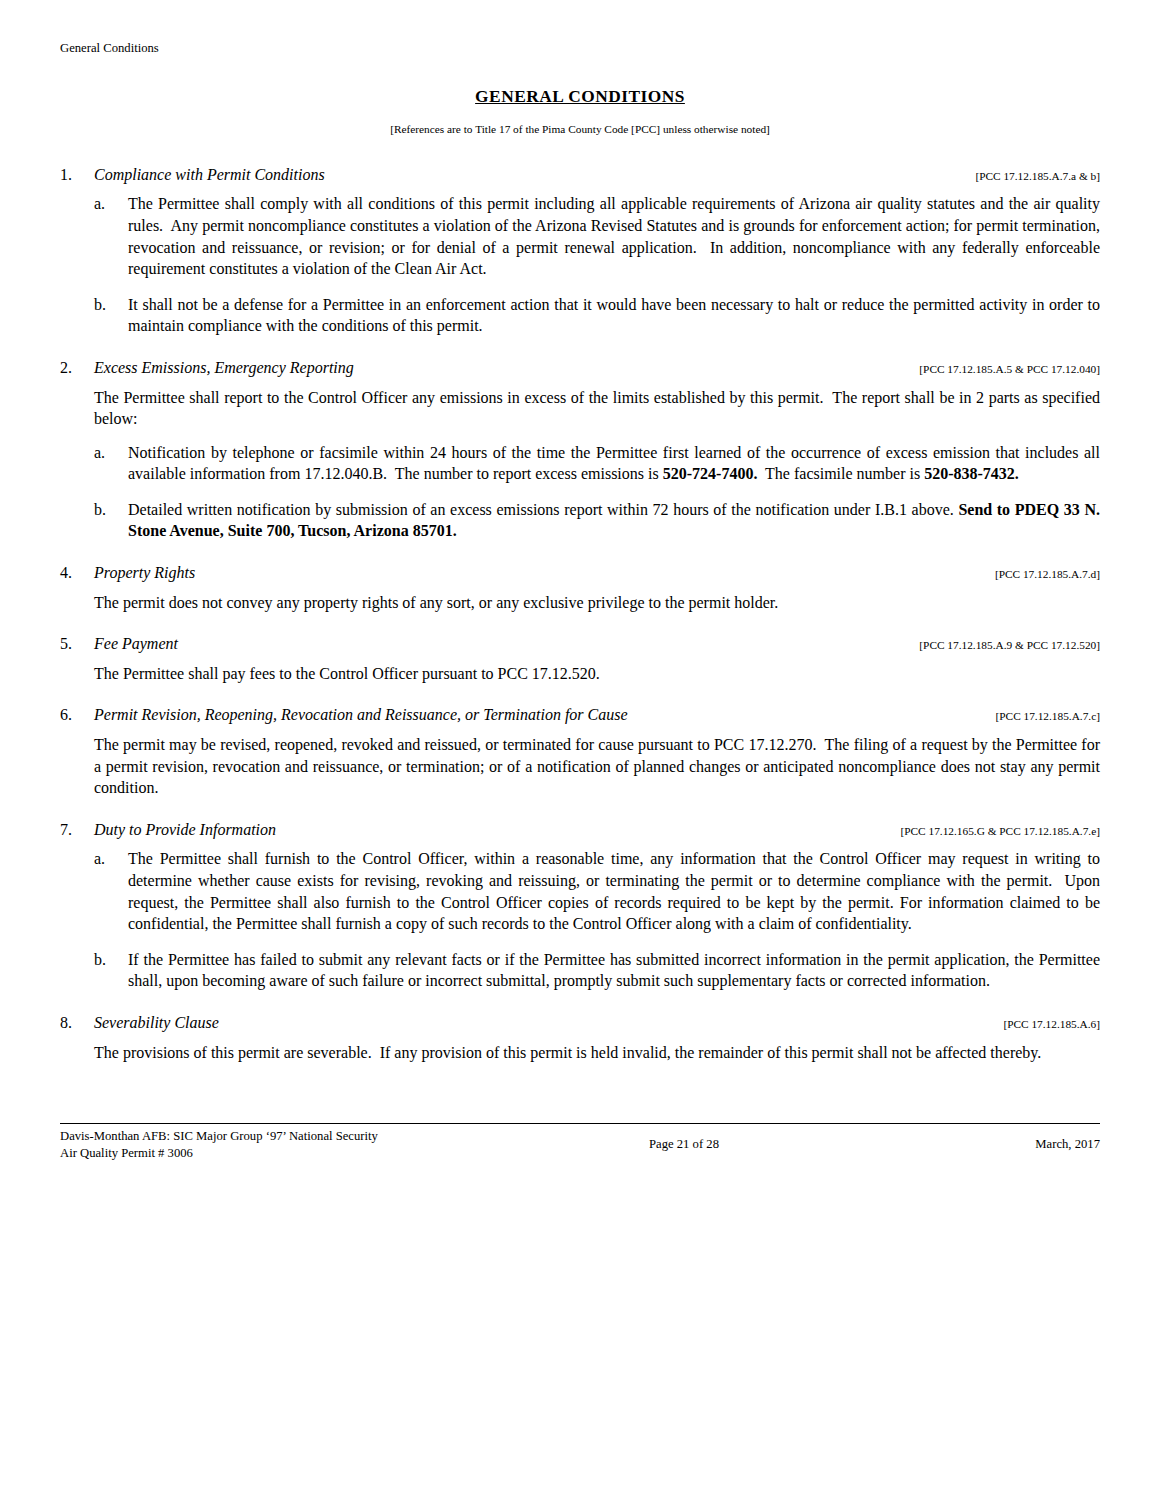General Conditions
GENERAL CONDITIONS
[References are to Title 17 of the Pima County Code [PCC] unless otherwise noted]
1. Compliance with Permit Conditions [PCC 17.12.185.A.7.a & b]
a. The Permittee shall comply with all conditions of this permit including all applicable requirements of Arizona air quality statutes and the air quality rules. Any permit noncompliance constitutes a violation of the Arizona Revised Statutes and is grounds for enforcement action; for permit termination, revocation and reissuance, or revision; or for denial of a permit renewal application. In addition, noncompliance with any federally enforceable requirement constitutes a violation of the Clean Air Act.
b. It shall not be a defense for a Permittee in an enforcement action that it would have been necessary to halt or reduce the permitted activity in order to maintain compliance with the conditions of this permit.
2. Excess Emissions, Emergency Reporting [PCC 17.12.185.A.5 & PCC 17.12.040]
The Permittee shall report to the Control Officer any emissions in excess of the limits established by this permit. The report shall be in 2 parts as specified below:
a. Notification by telephone or facsimile within 24 hours of the time the Permittee first learned of the occurrence of excess emission that includes all available information from 17.12.040.B. The number to report excess emissions is 520-724-7400. The facsimile number is 520-838-7432.
b. Detailed written notification by submission of an excess emissions report within 72 hours of the notification under I.B.1 above. Send to PDEQ 33 N. Stone Avenue, Suite 700, Tucson, Arizona 85701.
4. Property Rights [PCC 17.12.185.A.7.d]
The permit does not convey any property rights of any sort, or any exclusive privilege to the permit holder.
5. Fee Payment [PCC 17.12.185.A.9 & PCC 17.12.520]
The Permittee shall pay fees to the Control Officer pursuant to PCC 17.12.520.
6. Permit Revision, Reopening, Revocation and Reissuance, or Termination for Cause [PCC 17.12.185.A.7.c]
The permit may be revised, reopened, revoked and reissued, or terminated for cause pursuant to PCC 17.12.270. The filing of a request by the Permittee for a permit revision, revocation and reissuance, or termination; or of a notification of planned changes or anticipated noncompliance does not stay any permit condition.
7. Duty to Provide Information [PCC 17.12.165.G & PCC 17.12.185.A.7.e]
a. The Permittee shall furnish to the Control Officer, within a reasonable time, any information that the Control Officer may request in writing to determine whether cause exists for revising, revoking and reissuing, or terminating the permit or to determine compliance with the permit. Upon request, the Permittee shall also furnish to the Control Officer copies of records required to be kept by the permit. For information claimed to be confidential, the Permittee shall furnish a copy of such records to the Control Officer along with a claim of confidentiality.
b. If the Permittee has failed to submit any relevant facts or if the Permittee has submitted incorrect information in the permit application, the Permittee shall, upon becoming aware of such failure or incorrect submittal, promptly submit such supplementary facts or corrected information.
8. Severability Clause [PCC 17.12.185.A.6]
The provisions of this permit are severable. If any provision of this permit is held invalid, the remainder of this permit shall not be affected thereby.
Davis-Monthan AFB: SIC Major Group ‘97’ National Security
Air Quality Permit # 3006
Page 21 of 28
March, 2017